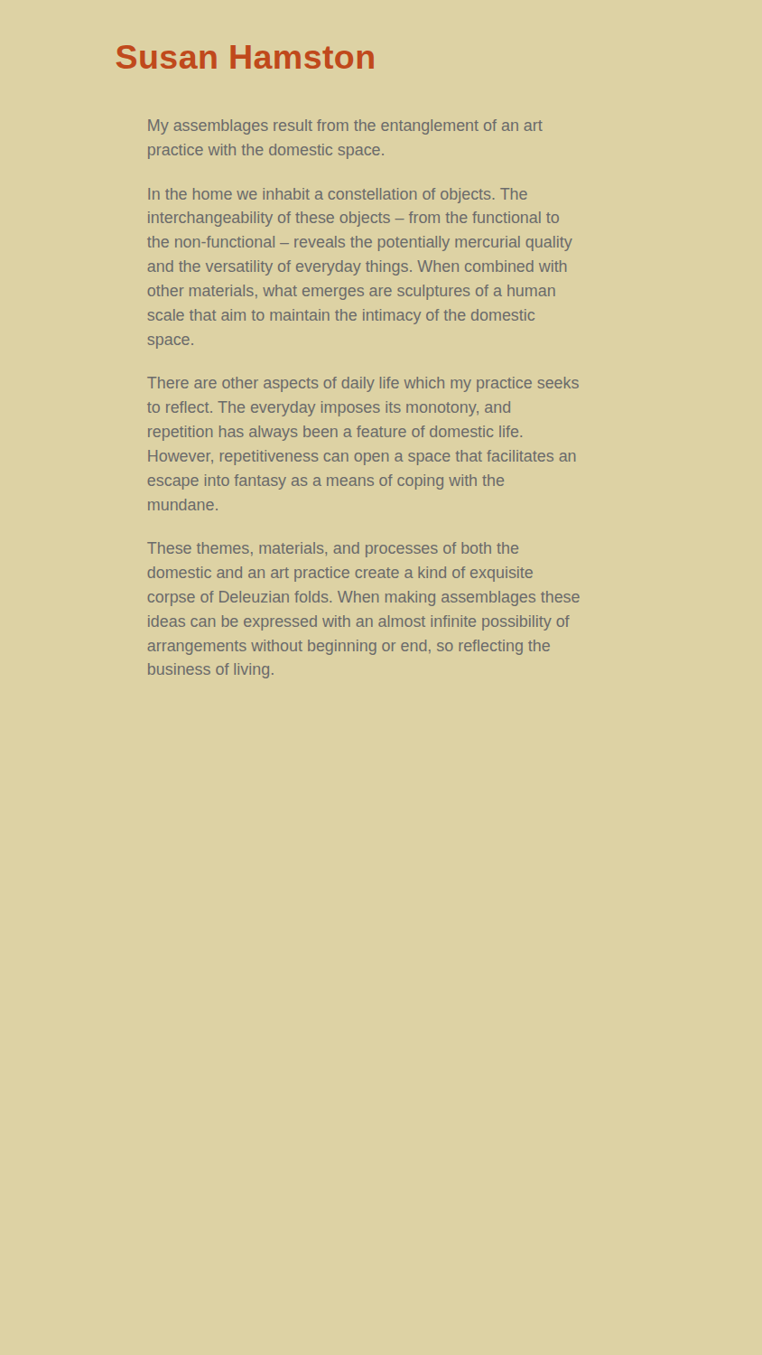Susan Hamston
My assemblages result from the entanglement of an art practice with the domestic space.
In the home we inhabit a constellation of objects. The interchangeability of these objects – from the functional to the non-functional – reveals the potentially mercurial quality and the versatility of everyday things. When combined with other materials, what emerges are sculptures of a human scale that aim to maintain the intimacy of the domestic space.
There are other aspects of daily life which my practice seeks to reflect. The everyday imposes its monotony, and repetition has always been a feature of domestic life. However, repetitiveness can open a space that facilitates an escape into fantasy as a means of coping with the mundane.
These themes, materials, and processes of both the domestic and an art practice create a kind of exquisite corpse of Deleuzian folds. When making assemblages these ideas can be expressed with an almost infinite possibility of arrangements without beginning or end, so reflecting the business of living.